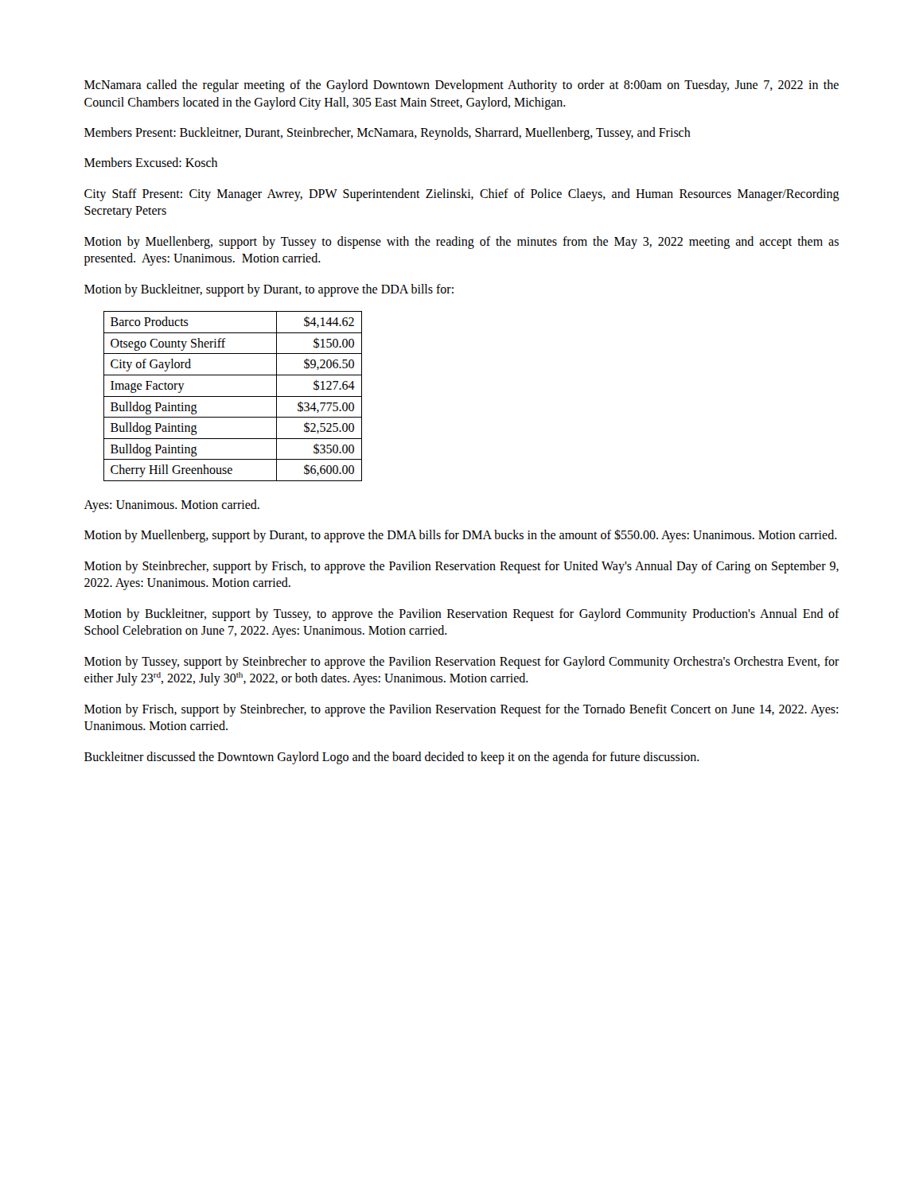McNamara called the regular meeting of the Gaylord Downtown Development Authority to order at 8:00am on Tuesday, June 7, 2022 in the Council Chambers located in the Gaylord City Hall, 305 East Main Street, Gaylord, Michigan.
Members Present: Buckleitner, Durant, Steinbrecher, McNamara, Reynolds, Sharrard, Muellenberg, Tussey, and Frisch
Members Excused: Kosch
City Staff Present: City Manager Awrey, DPW Superintendent Zielinski, Chief of Police Claeys, and Human Resources Manager/Recording Secretary Peters
Motion by Muellenberg, support by Tussey to dispense with the reading of the minutes from the May 3, 2022 meeting and accept them as presented. Ayes: Unanimous. Motion carried.
Motion by Buckleitner, support by Durant, to approve the DDA bills for:
| Barco Products | $4,144.62 |
| Otsego County Sheriff | $150.00 |
| City of Gaylord | $9,206.50 |
| Image Factory | $127.64 |
| Bulldog Painting | $34,775.00 |
| Bulldog Painting | $2,525.00 |
| Bulldog Painting | $350.00 |
| Cherry Hill Greenhouse | $6,600.00 |
Ayes: Unanimous. Motion carried.
Motion by Muellenberg, support by Durant, to approve the DMA bills for DMA bucks in the amount of $550.00. Ayes: Unanimous. Motion carried.
Motion by Steinbrecher, support by Frisch, to approve the Pavilion Reservation Request for United Way's Annual Day of Caring on September 9, 2022. Ayes: Unanimous. Motion carried.
Motion by Buckleitner, support by Tussey, to approve the Pavilion Reservation Request for Gaylord Community Production's Annual End of School Celebration on June 7, 2022. Ayes: Unanimous. Motion carried.
Motion by Tussey, support by Steinbrecher to approve the Pavilion Reservation Request for Gaylord Community Orchestra's Orchestra Event, for either July 23rd, 2022, July 30th, 2022, or both dates. Ayes: Unanimous. Motion carried.
Motion by Frisch, support by Steinbrecher, to approve the Pavilion Reservation Request for the Tornado Benefit Concert on June 14, 2022. Ayes: Unanimous. Motion carried.
Buckleitner discussed the Downtown Gaylord Logo and the board decided to keep it on the agenda for future discussion.